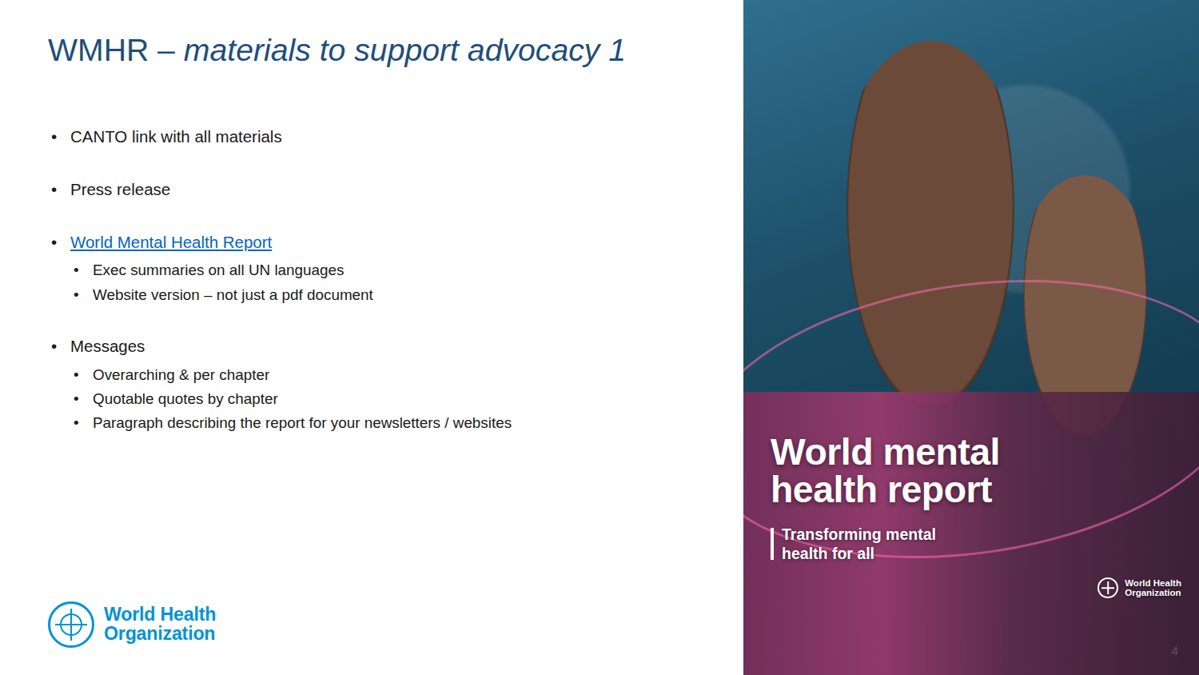WMHR – materials to support advocacy 1
CANTO link with all materials
Press release
World Mental Health Report
Exec summaries on all UN languages
Website version – not just a pdf document
Messages
Overarching & per chapter
Quotable quotes by chapter
Paragraph describing the report for your newsletters / websites
World Health
Organization
World mental
health report
Transforming mental
health for all
World Health
Organization
4